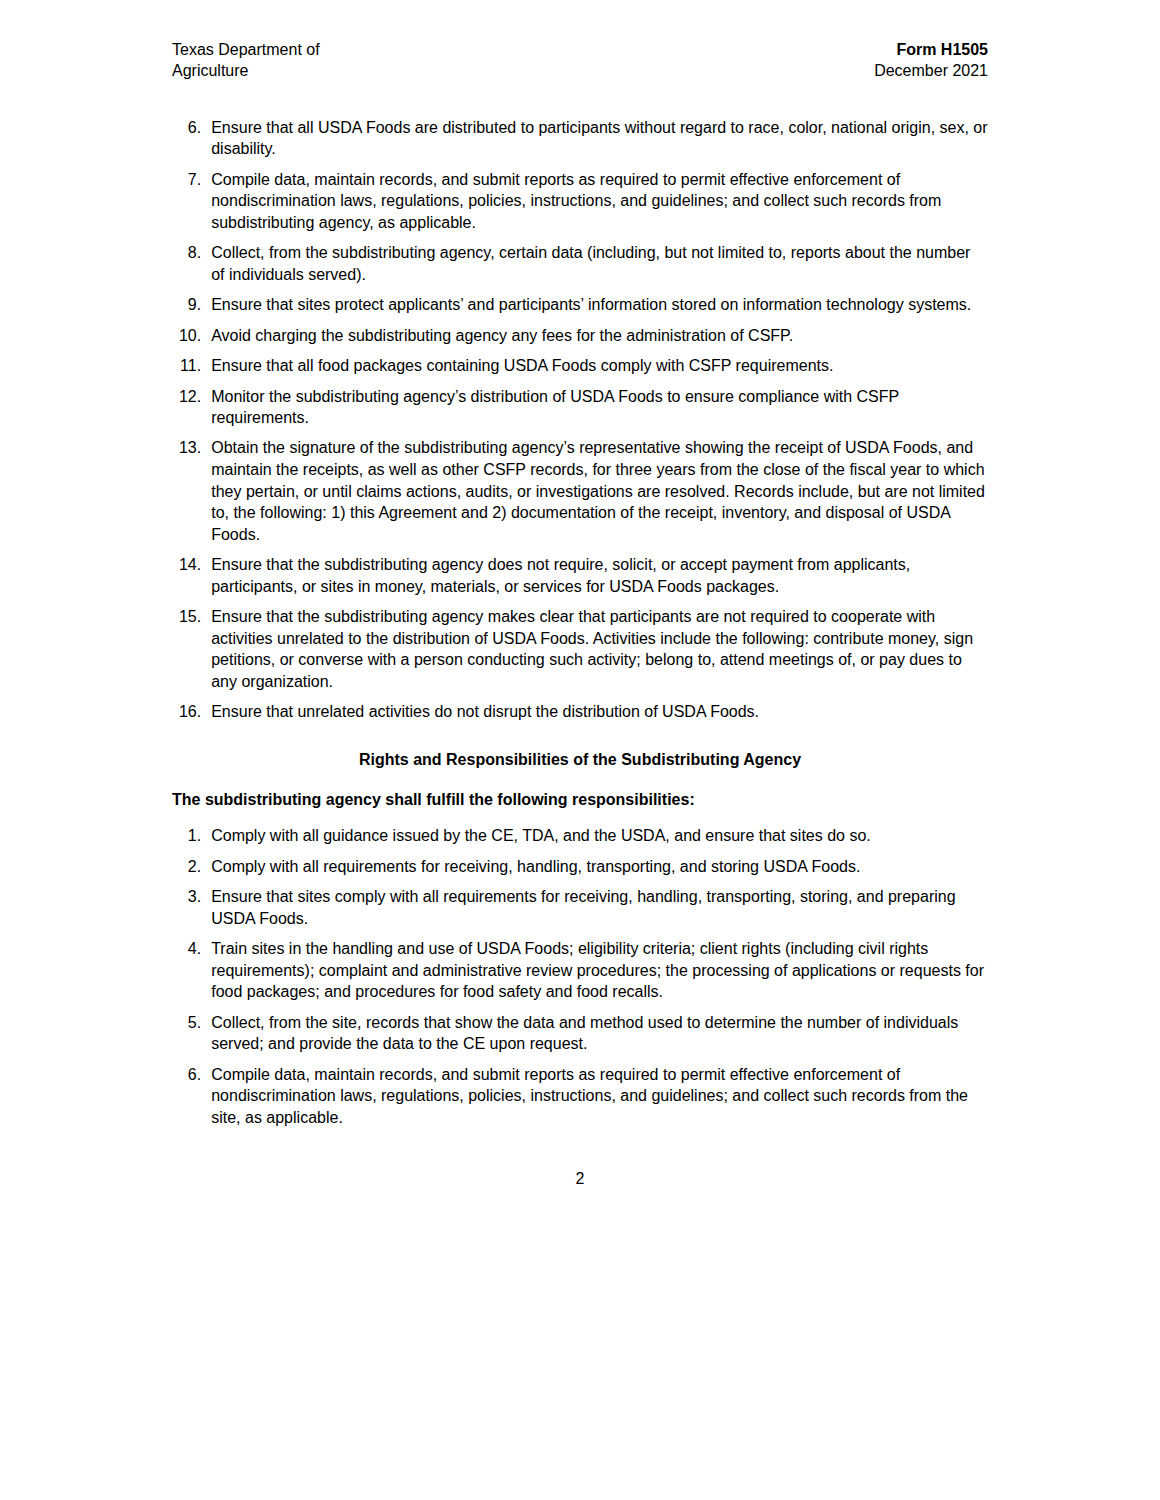Texas Department of
Agriculture
Form H1505
December 2021
Ensure that all USDA Foods are distributed to participants without regard to race, color, national origin, sex, or disability.
Compile data, maintain records, and submit reports as required to permit effective enforcement of nondiscrimination laws, regulations, policies, instructions, and guidelines; and collect such records from subdistributing agency, as applicable.
Collect, from the subdistributing agency, certain data (including, but not limited to, reports about the number of individuals served).
Ensure that sites protect applicants’ and participants’ information stored on information technology systems.
Avoid charging the subdistributing agency any fees for the administration of CSFP.
Ensure that all food packages containing USDA Foods comply with CSFP requirements.
Monitor the subdistributing agency’s distribution of USDA Foods to ensure compliance with CSFP requirements.
Obtain the signature of the subdistributing agency’s representative showing the receipt of USDA Foods, and maintain the receipts, as well as other CSFP records, for three years from the close of the fiscal year to which they pertain, or until claims actions, audits, or investigations are resolved. Records include, but are not limited to, the following: 1) this Agreement and 2) documentation of the receipt, inventory, and disposal of USDA Foods.
Ensure that the subdistributing agency does not require, solicit, or accept payment from applicants, participants, or sites in money, materials, or services for USDA Foods packages.
Ensure that the subdistributing agency makes clear that participants are not required to cooperate with activities unrelated to the distribution of USDA Foods. Activities include the following: contribute money, sign petitions, or converse with a person conducting such activity; belong to, attend meetings of, or pay dues to any organization.
Ensure that unrelated activities do not disrupt the distribution of USDA Foods.
Rights and Responsibilities of the Subdistributing Agency
The subdistributing agency shall fulfill the following responsibilities:
Comply with all guidance issued by the CE, TDA, and the USDA, and ensure that sites do so.
Comply with all requirements for receiving, handling, transporting, and storing USDA Foods.
Ensure that sites comply with all requirements for receiving, handling, transporting, storing, and preparing USDA Foods.
Train sites in the handling and use of USDA Foods; eligibility criteria; client rights (including civil rights requirements); complaint and administrative review procedures; the processing of applications or requests for food packages; and procedures for food safety and food recalls.
Collect, from the site, records that show the data and method used to determine the number of individuals served; and provide the data to the CE upon request.
Compile data, maintain records, and submit reports as required to permit effective enforcement of nondiscrimination laws, regulations, policies, instructions, and guidelines; and collect such records from the site, as applicable.
2